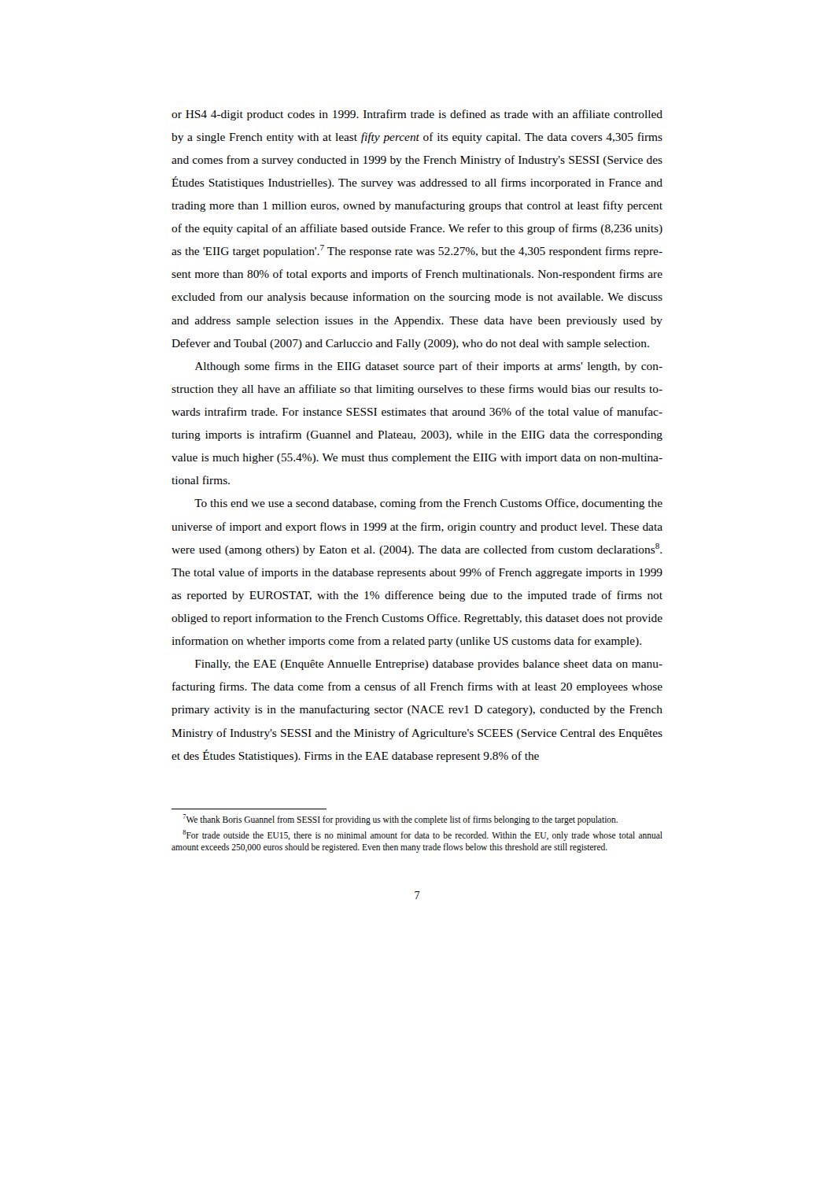or HS4 4-digit product codes in 1999. Intrafirm trade is defined as trade with an affiliate controlled by a single French entity with at least fifty percent of its equity capital. The data covers 4,305 firms and comes from a survey conducted in 1999 by the French Ministry of Industry's SESSI (Service des Études Statistiques Industrielles). The survey was addressed to all firms incorporated in France and trading more than 1 million euros, owned by manufacturing groups that control at least fifty percent of the equity capital of an affiliate based outside France. We refer to this group of firms (8,236 units) as the 'EIIG target population'.7 The response rate was 52.27%, but the 4,305 respondent firms represent more than 80% of total exports and imports of French multinationals. Non-respondent firms are excluded from our analysis because information on the sourcing mode is not available. We discuss and address sample selection issues in the Appendix. These data have been previously used by Defever and Toubal (2007) and Carluccio and Fally (2009), who do not deal with sample selection.
Although some firms in the EIIG dataset source part of their imports at arms' length, by construction they all have an affiliate so that limiting ourselves to these firms would bias our results towards intrafirm trade. For instance SESSI estimates that around 36% of the total value of manufacturing imports is intrafirm (Guannel and Plateau, 2003), while in the EIIG data the corresponding value is much higher (55.4%). We must thus complement the EIIG with import data on non-multinational firms.
To this end we use a second database, coming from the French Customs Office, documenting the universe of import and export flows in 1999 at the firm, origin country and product level. These data were used (among others) by Eaton et al. (2004). The data are collected from custom declarations8. The total value of imports in the database represents about 99% of French aggregate imports in 1999 as reported by EUROSTAT, with the 1% difference being due to the imputed trade of firms not obliged to report information to the French Customs Office. Regrettably, this dataset does not provide information on whether imports come from a related party (unlike US customs data for example).
Finally, the EAE (Enquête Annuelle Entreprise) database provides balance sheet data on manufacturing firms. The data come from a census of all French firms with at least 20 employees whose primary activity is in the manufacturing sector (NACE rev1 D category), conducted by the French Ministry of Industry's SESSI and the Ministry of Agriculture's SCEES (Service Central des Enquêtes et des Études Statistiques). Firms in the EAE database represent 9.8% of the
7We thank Boris Guannel from SESSI for providing us with the complete list of firms belonging to the target population.
8For trade outside the EU15, there is no minimal amount for data to be recorded. Within the EU, only trade whose total annual amount exceeds 250,000 euros should be registered. Even then many trade flows below this threshold are still registered.
7